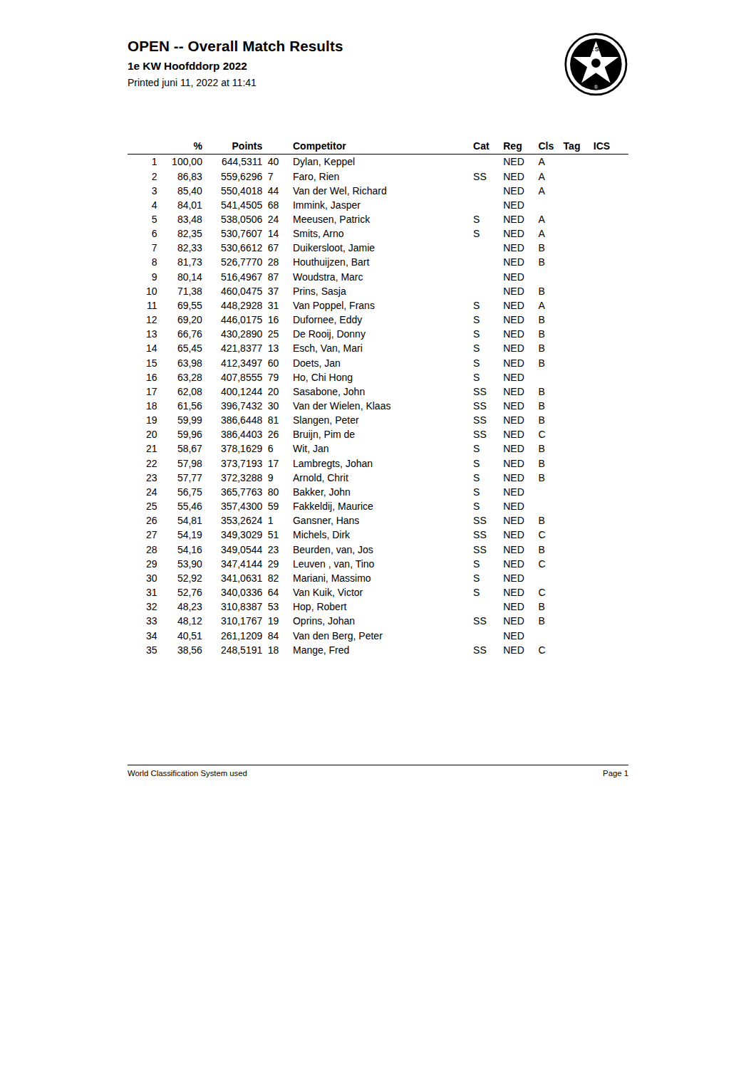OPEN -- Overall Match Results
1e KW Hoofddorp 2022
Printed juni 11, 2022 at 11:41
I.P. S.C. ®
| | % | Points | | Competitor | Cat | Reg | Cls | Tag | ICS |
| --- | --- | --- | --- | --- | --- | --- | --- | --- | --- |
| 1 | 100,00 | 644,5311 | 40 | Dylan, Keppel | | NED | A | | |
| 2 | 86,83 | 559,6296 | 7 | Faro, Rien | SS | NED | A | | |
| 3 | 85,40 | 550,4018 | 44 | Van der Wel, Richard | | NED | A | | |
| 4 | 84,01 | 541,4505 | 68 | Immink, Jasper | | NED | | | |
| 5 | 83,48 | 538,0506 | 24 | Meeusen, Patrick | S | NED | A | | |
| 6 | 82,35 | 530,7607 | 14 | Smits, Arno | S | NED | A | | |
| 7 | 82,33 | 530,6612 | 67 | Duikersloot, Jamie | | NED | B | | |
| 8 | 81,73 | 526,7770 | 28 | Houthuijzen, Bart | | NED | B | | |
| 9 | 80,14 | 516,4967 | 87 | Woudstra, Marc | | NED | | | |
| 10 | 71,38 | 460,0475 | 37 | Prins, Sasja | | NED | B | | |
| 11 | 69,55 | 448,2928 | 31 | Van Poppel, Frans | S | NED | A | | |
| 12 | 69,20 | 446,0175 | 16 | Dufornee, Eddy | S | NED | B | | |
| 13 | 66,76 | 430,2890 | 25 | De Rooij, Donny | S | NED | B | | |
| 14 | 65,45 | 421,8377 | 13 | Esch, Van, Mari | S | NED | B | | |
| 15 | 63,98 | 412,3497 | 60 | Doets, Jan | S | NED | B | | |
| 16 | 63,28 | 407,8555 | 79 | Ho, Chi Hong | S | NED | | | |
| 17 | 62,08 | 400,1244 | 20 | Sasabone, John | SS | NED | B | | |
| 18 | 61,56 | 396,7432 | 30 | Van der Wielen, Klaas | SS | NED | B | | |
| 19 | 59,99 | 386,6448 | 81 | Slangen, Peter | SS | NED | B | | |
| 20 | 59,96 | 386,4403 | 26 | Bruijn, Pim de | SS | NED | C | | |
| 21 | 58,67 | 378,1629 | 6 | Wit, Jan | S | NED | B | | |
| 22 | 57,98 | 373,7193 | 17 | Lambregts, Johan | S | NED | B | | |
| 23 | 57,77 | 372,3288 | 9 | Arnold, Chrit | S | NED | B | | |
| 24 | 56,75 | 365,7763 | 80 | Bakker, John | S | NED | | | |
| 25 | 55,46 | 357,4300 | 59 | Fakkeldij, Maurice | S | NED | | | |
| 26 | 54,81 | 353,2624 | 1 | Gansner, Hans | SS | NED | B | | |
| 27 | 54,19 | 349,3029 | 51 | Michels, Dirk | SS | NED | C | | |
| 28 | 54,16 | 349,0544 | 23 | Beurden, van, Jos | SS | NED | B | | |
| 29 | 53,90 | 347,4144 | 29 | Leuven , van, Tino | S | NED | C | | |
| 30 | 52,92 | 341,0631 | 82 | Mariani, Massimo | S | NED | | | |
| 31 | 52,76 | 340,0336 | 64 | Van Kuik, Victor | S | NED | C | | |
| 32 | 48,23 | 310,8387 | 53 | Hop, Robert | | NED | B | | |
| 33 | 48,12 | 310,1767 | 19 | Oprins, Johan | SS | NED | B | | |
| 34 | 40,51 | 261,1209 | 84 | Van den Berg, Peter | | NED | | | |
| 35 | 38,56 | 248,5191 | 18 | Mange, Fred | SS | NED | C | | |
World Classification System used Page 1